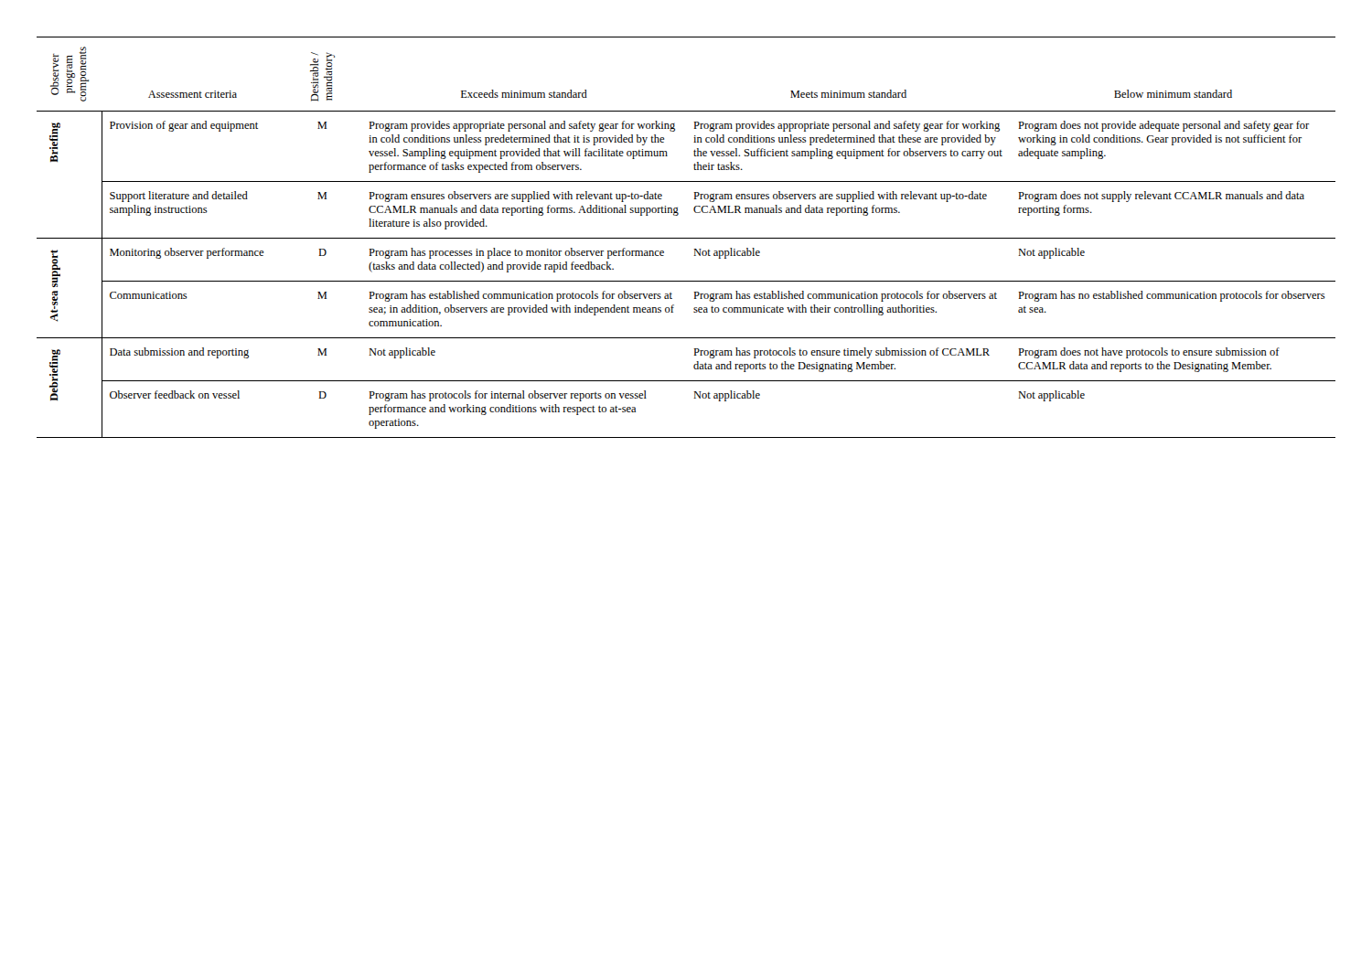| Observer program components | Assessment criteria | Desirable / mandatory | Exceeds minimum standard | Meets minimum standard | Below minimum standard |
| --- | --- | --- | --- | --- | --- |
| Briefing | Provision of gear and equipment | M | Program provides appropriate personal and safety gear for working in cold conditions unless predetermined that it is provided by the vessel. Sampling equipment provided that will facilitate optimum performance of tasks expected from observers. | Program provides appropriate personal and safety gear for working in cold conditions unless predetermined that these are provided by the vessel. Sufficient sampling equipment for observers to carry out their tasks. | Program does not provide adequate personal and safety gear for working in cold conditions. Gear provided is not sufficient for adequate sampling. |
| Support literature and detailed sampling instructions | M | Program ensures observers are supplied with relevant up-to-date CCAMLR manuals and data reporting forms. Additional supporting literature is also provided. | Program ensures observers are supplied with relevant up-to-date CCAMLR manuals and data reporting forms. | Program does not supply relevant CCAMLR manuals and data reporting forms. |
| At-sea support | Monitoring observer performance | D | Program has processes in place to monitor observer performance (tasks and data collected) and provide rapid feedback. | Not applicable | Not applicable |
| Communications | M | Program has established communication protocols for observers at sea; in addition, observers are provided with independent means of communication. | Program has established communication protocols for observers at sea to communicate with their controlling authorities. | Program has no established communication protocols for observers at sea. |
| Debriefing | Data submission and reporting | M | Not applicable | Program has protocols to ensure timely submission of CCAMLR data and reports to the Designating Member. | Program does not have protocols to ensure submission of CCAMLR data and reports to the Designating Member. |
| Observer feedback on vessel | D | Program has protocols for internal observer reports on vessel performance and working conditions with respect to at-sea operations. | Not applicable | Not applicable |